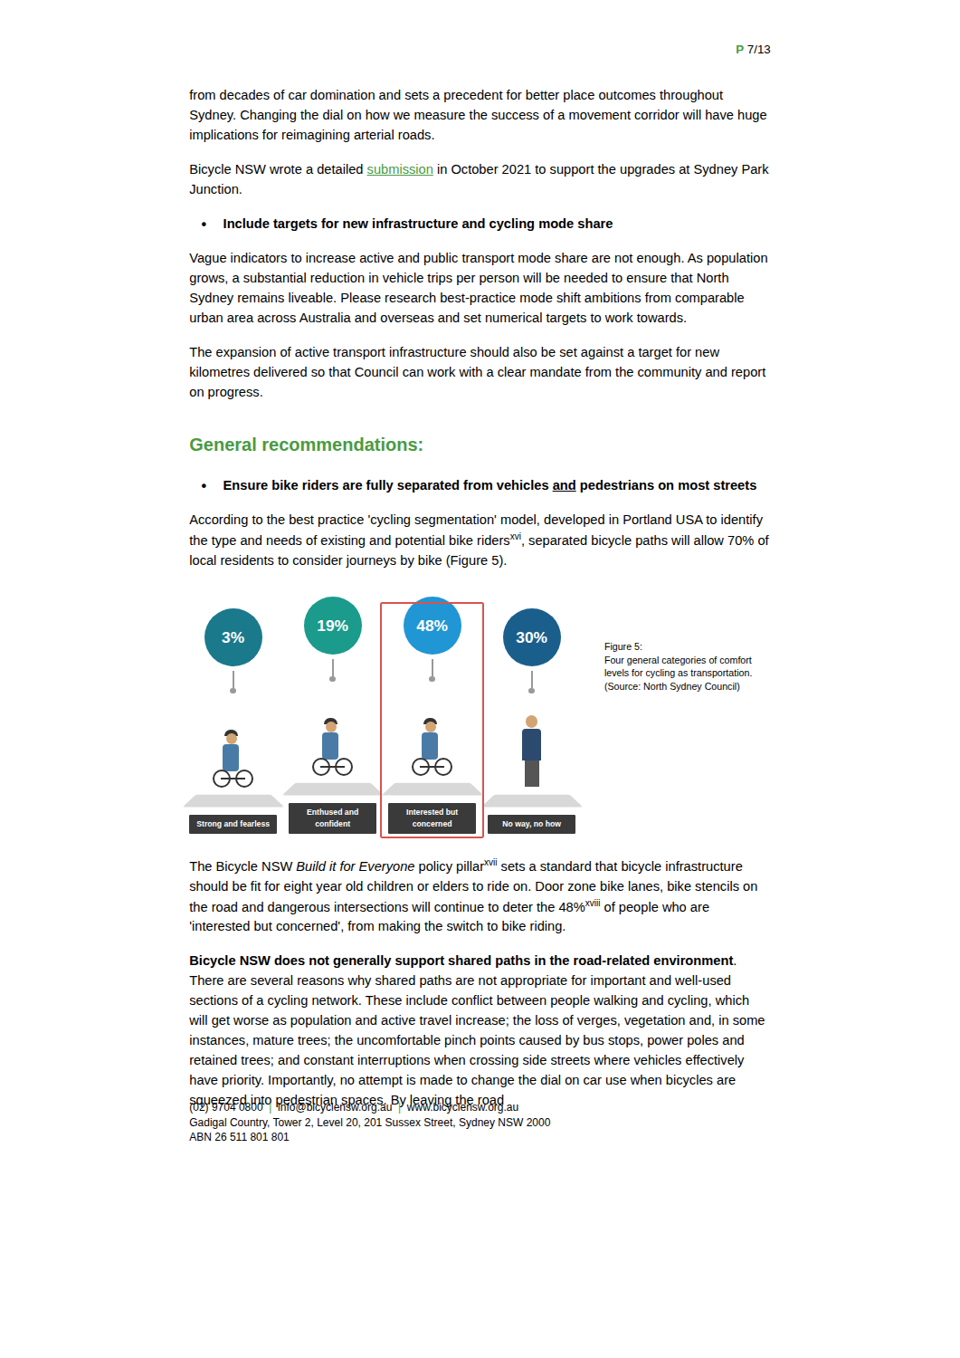P 7/13
from decades of car domination and sets a precedent for better place outcomes throughout Sydney. Changing the dial on how we measure the success of a movement corridor will have huge implications for reimagining arterial roads.
Bicycle NSW wrote a detailed submission in October 2021 to support the upgrades at Sydney Park Junction.
Include targets for new infrastructure and cycling mode share
Vague indicators to increase active and public transport mode share are not enough. As population grows, a substantial reduction in vehicle trips per person will be needed to ensure that North Sydney remains liveable. Please research best-practice mode shift ambitions from comparable urban area across Australia and overseas and set numerical targets to work towards.
The expansion of active transport infrastructure should also be set against a target for new kilometres delivered so that Council can work with a clear mandate from the community and report on progress.
General recommendations:
Ensure bike riders are fully separated from vehicles and pedestrians on most streets
According to the best practice 'cycling segmentation' model, developed in Portland USA to identify the type and needs of existing and potential bike ridersxvi, separated bicycle paths will allow 70% of local residents to consider journeys by bike (Figure 5).
3%
Strong and fearless
19%
Enthused and confident
48%
Interested but concerned
30%
No way, no how
Figure 5:
Four general categories of comfort levels for cycling as transportation.
(Source: North Sydney Council)
The Bicycle NSW Build it for Everyone policy pillarxvii sets a standard that bicycle infrastructure should be fit for eight year old children or elders to ride on. Door zone bike lanes, bike stencils on the road and dangerous intersections will continue to deter the 48%xviii of people who are 'interested but concerned', from making the switch to bike riding.
Bicycle NSW does not generally support shared paths in the road-related environment. There are several reasons why shared paths are not appropriate for important and well-used sections of a cycling network. These include conflict between people walking and cycling, which will get worse as population and active travel increase; the loss of verges, vegetation and, in some instances, mature trees; the uncomfortable pinch points caused by bus stops, power poles and retained trees; and constant interruptions when crossing side streets where vehicles effectively have priority. Importantly, no attempt is made to change the dial on car use when bicycles are squeezed into pedestrian spaces. By leaving the road
(02) 9704 0800 | info@bicyclensw.org.au | www.bicyclensw.org.au
Gadigal Country, Tower 2, Level 20, 201 Sussex Street, Sydney NSW 2000
ABN 26 511 801 801